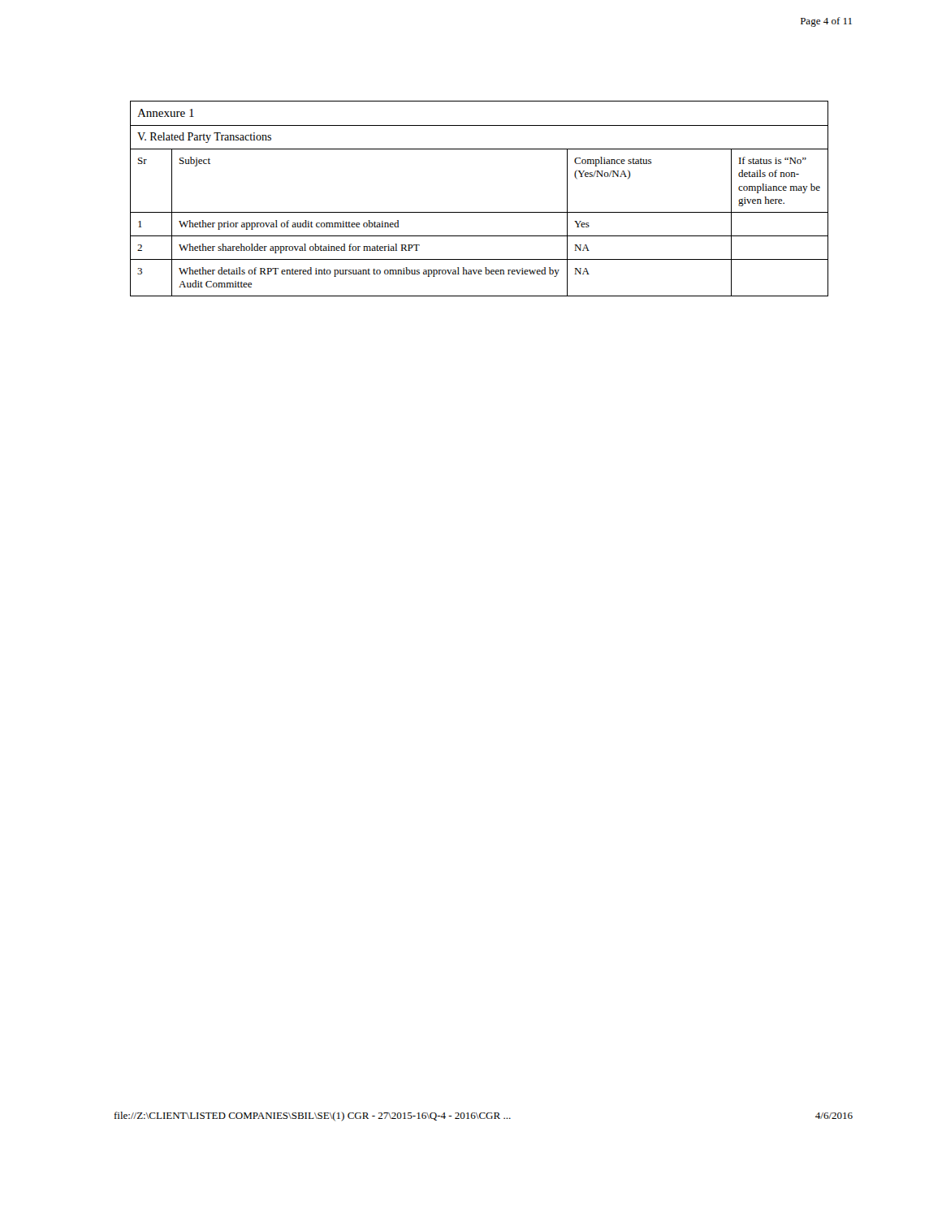Page 4 of 11
| Annexure 1 |
| V. Related Party Transactions |
| Sr | Subject | Compliance status (Yes/No/NA) | If status is “No” details of non-compliance may be given here. |
| 1 | Whether prior approval of audit committee obtained | Yes | |
| 2 | Whether shareholder approval obtained for material RPT | NA | |
| 3 | Whether details of RPT entered into pursuant to omnibus approval have been reviewed by Audit Committee | NA | |
file://Z:\CLIENT\LISTED COMPANIES\SBIL\SE\(1) CGR - 27\2015-16\Q-4 - 2016\CGR ... 4/6/2016